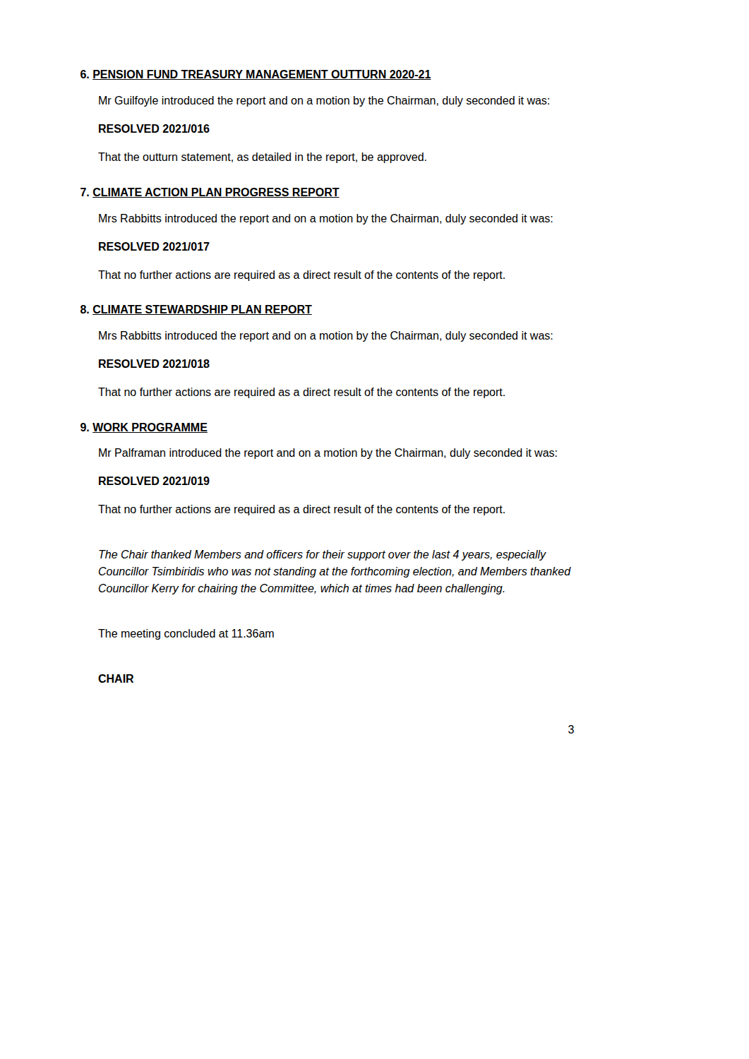6. Pension Fund Treasury Management Outturn 2020-21
Mr Guilfoyle introduced the report and on a motion by the Chairman, duly seconded it was:
RESOLVED 2021/016
That the outturn statement, as detailed in the report, be approved.
7. Climate Action Plan Progress Report
Mrs Rabbitts introduced the report and on a motion by the Chairman, duly seconded it was:
RESOLVED 2021/017
That no further actions are required as a direct result of the contents of the report.
8. Climate Stewardship Plan Report
Mrs Rabbitts introduced the report and on a motion by the Chairman, duly seconded it was:
RESOLVED 2021/018
That no further actions are required as a direct result of the contents of the report.
9. Work Programme
Mr Palframan introduced the report and on a motion by the Chairman, duly seconded it was:
RESOLVED 2021/019
That no further actions are required as a direct result of the contents of the report.
The Chair thanked Members and officers for their support over the last 4 years, especially Councillor Tsimbiridis who was not standing at the forthcoming election, and Members thanked Councillor Kerry for chairing the Committee, which at times had been challenging.
The meeting concluded at 11.36am
CHAIR
3